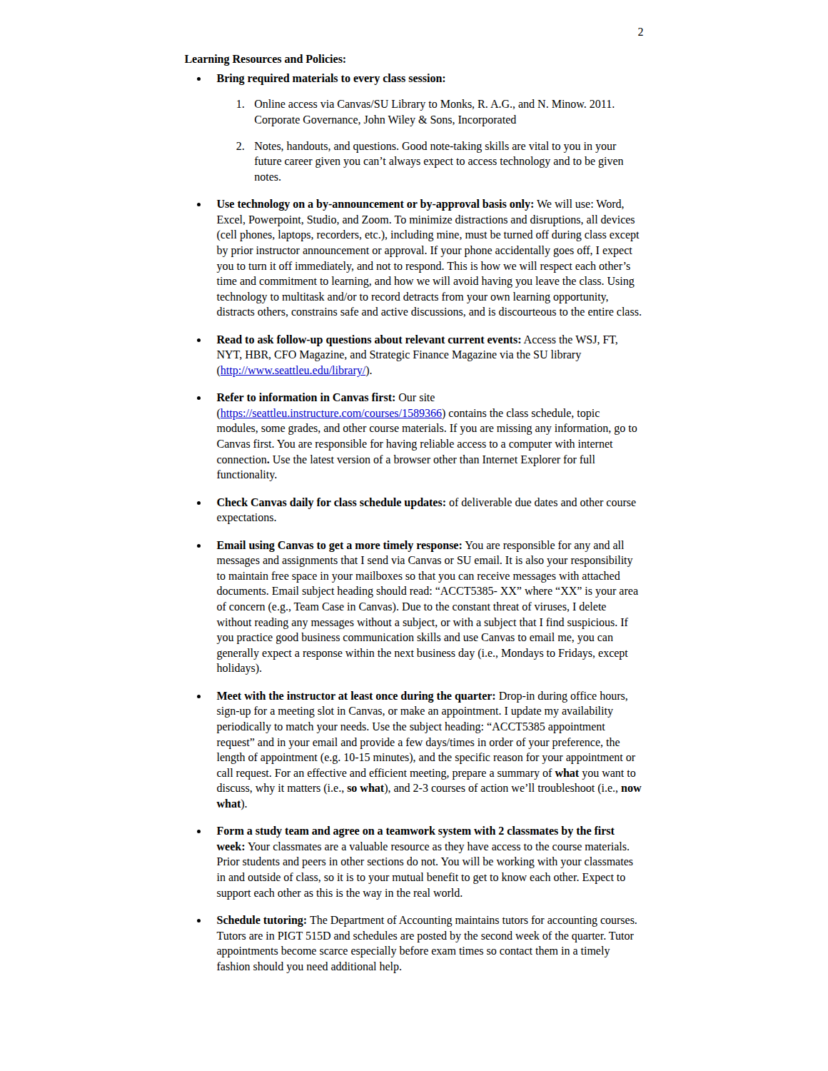2
Learning Resources and Policies:
Bring required materials to every class session:
Online access via Canvas/SU Library to Monks, R. A.G., and N. Minow. 2011. Corporate Governance, John Wiley & Sons, Incorporated
Notes, handouts, and questions. Good note-taking skills are vital to you in your future career given you can’t always expect to access technology and to be given notes.
Use technology on a by-announcement or by-approval basis only: We will use: Word, Excel, Powerpoint, Studio, and Zoom. To minimize distractions and disruptions, all devices (cell phones, laptops, recorders, etc.), including mine, must be turned off during class except by prior instructor announcement or approval. If your phone accidentally goes off, I expect you to turn it off immediately, and not to respond. This is how we will respect each other’s time and commitment to learning, and how we will avoid having you leave the class. Using technology to multitask and/or to record detracts from your own learning opportunity, distracts others, constrains safe and active discussions, and is discourteous to the entire class.
Read to ask follow-up questions about relevant current events: Access the WSJ, FT, NYT, HBR, CFO Magazine, and Strategic Finance Magazine via the SU library (http://www.seattleu.edu/library/).
Refer to information in Canvas first: Our site (https://seattleu.instructure.com/courses/1589366) contains the class schedule, topic modules, some grades, and other course materials. If you are missing any information, go to Canvas first. You are responsible for having reliable access to a computer with internet connection. Use the latest version of a browser other than Internet Explorer for full functionality.
Check Canvas daily for class schedule updates: of deliverable due dates and other course expectations.
Email using Canvas to get a more timely response: You are responsible for any and all messages and assignments that I send via Canvas or SU email. It is also your responsibility to maintain free space in your mailboxes so that you can receive messages with attached documents. Email subject heading should read: “ACCT5385- XX” where “XX” is your area of concern (e.g., Team Case in Canvas). Due to the constant threat of viruses, I delete without reading any messages without a subject, or with a subject that I find suspicious. If you practice good business communication skills and use Canvas to email me, you can generally expect a response within the next business day (i.e., Mondays to Fridays, except holidays).
Meet with the instructor at least once during the quarter: Drop-in during office hours, sign-up for a meeting slot in Canvas, or make an appointment. I update my availability periodically to match your needs. Use the subject heading: “ACCT5385 appointment request” and in your email and provide a few days/times in order of your preference, the length of appointment (e.g. 10-15 minutes), and the specific reason for your appointment or call request. For an effective and efficient meeting, prepare a summary of what you want to discuss, why it matters (i.e., so what), and 2-3 courses of action we’ll troubleshoot (i.e., now what).
Form a study team and agree on a teamwork system with 2 classmates by the first week: Your classmates are a valuable resource as they have access to the course materials. Prior students and peers in other sections do not. You will be working with your classmates in and outside of class, so it is to your mutual benefit to get to know each other. Expect to support each other as this is the way in the real world.
Schedule tutoring: The Department of Accounting maintains tutors for accounting courses. Tutors are in PIGT 515D and schedules are posted by the second week of the quarter. Tutor appointments become scarce especially before exam times so contact them in a timely fashion should you need additional help.